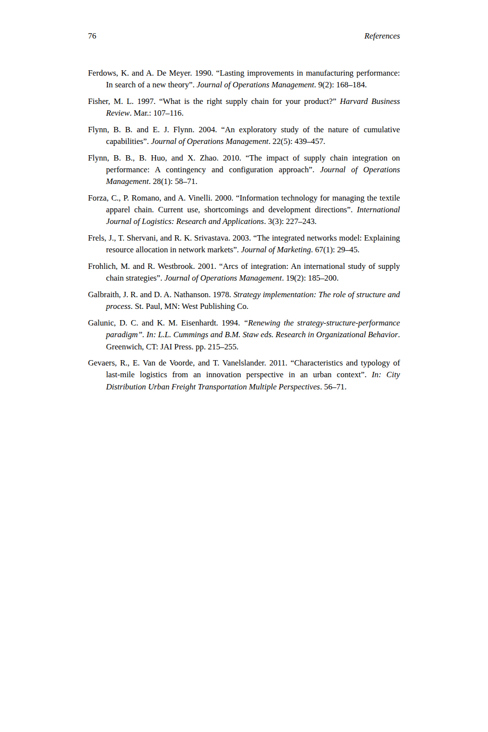76 References
Ferdows, K. and A. De Meyer. 1990. “Lasting improvements in manufacturing performance: In search of a new theory”. Journal of Operations Management. 9(2): 168–184.
Fisher, M. L. 1997. “What is the right supply chain for your product?” Harvard Business Review. Mar.: 107–116.
Flynn, B. B. and E. J. Flynn. 2004. “An exploratory study of the nature of cumulative capabilities”. Journal of Operations Management. 22(5): 439–457.
Flynn, B. B., B. Huo, and X. Zhao. 2010. “The impact of supply chain integration on performance: A contingency and configuration approach”. Journal of Operations Management. 28(1): 58–71.
Forza, C., P. Romano, and A. Vinelli. 2000. “Information technology for managing the textile apparel chain. Current use, shortcomings and development directions”. International Journal of Logistics: Research and Applications. 3(3): 227–243.
Frels, J., T. Shervani, and R. K. Srivastava. 2003. “The integrated networks model: Explaining resource allocation in network markets”. Journal of Marketing. 67(1): 29–45.
Frohlich, M. and R. Westbrook. 2001. “Arcs of integration: An international study of supply chain strategies”. Journal of Operations Management. 19(2): 185–200.
Galbraith, J. R. and D. A. Nathanson. 1978. Strategy implementation: The role of structure and process. St. Paul, MN: West Publishing Co.
Galunic, D. C. and K. M. Eisenhardt. 1994. “Renewing the strategy-structure-performance paradigm”. In: L.L. Cummings and B.M. Staw eds. Research in Organizational Behavior. Greenwich, CT: JAI Press. pp. 215–255.
Gevaers, R., E. Van de Voorde, and T. Vanelslander. 2011. “Characteristics and typology of last-mile logistics from an innovation perspective in an urban context”. In: City Distribution Urban Freight Transportation Multiple Perspectives. 56–71.